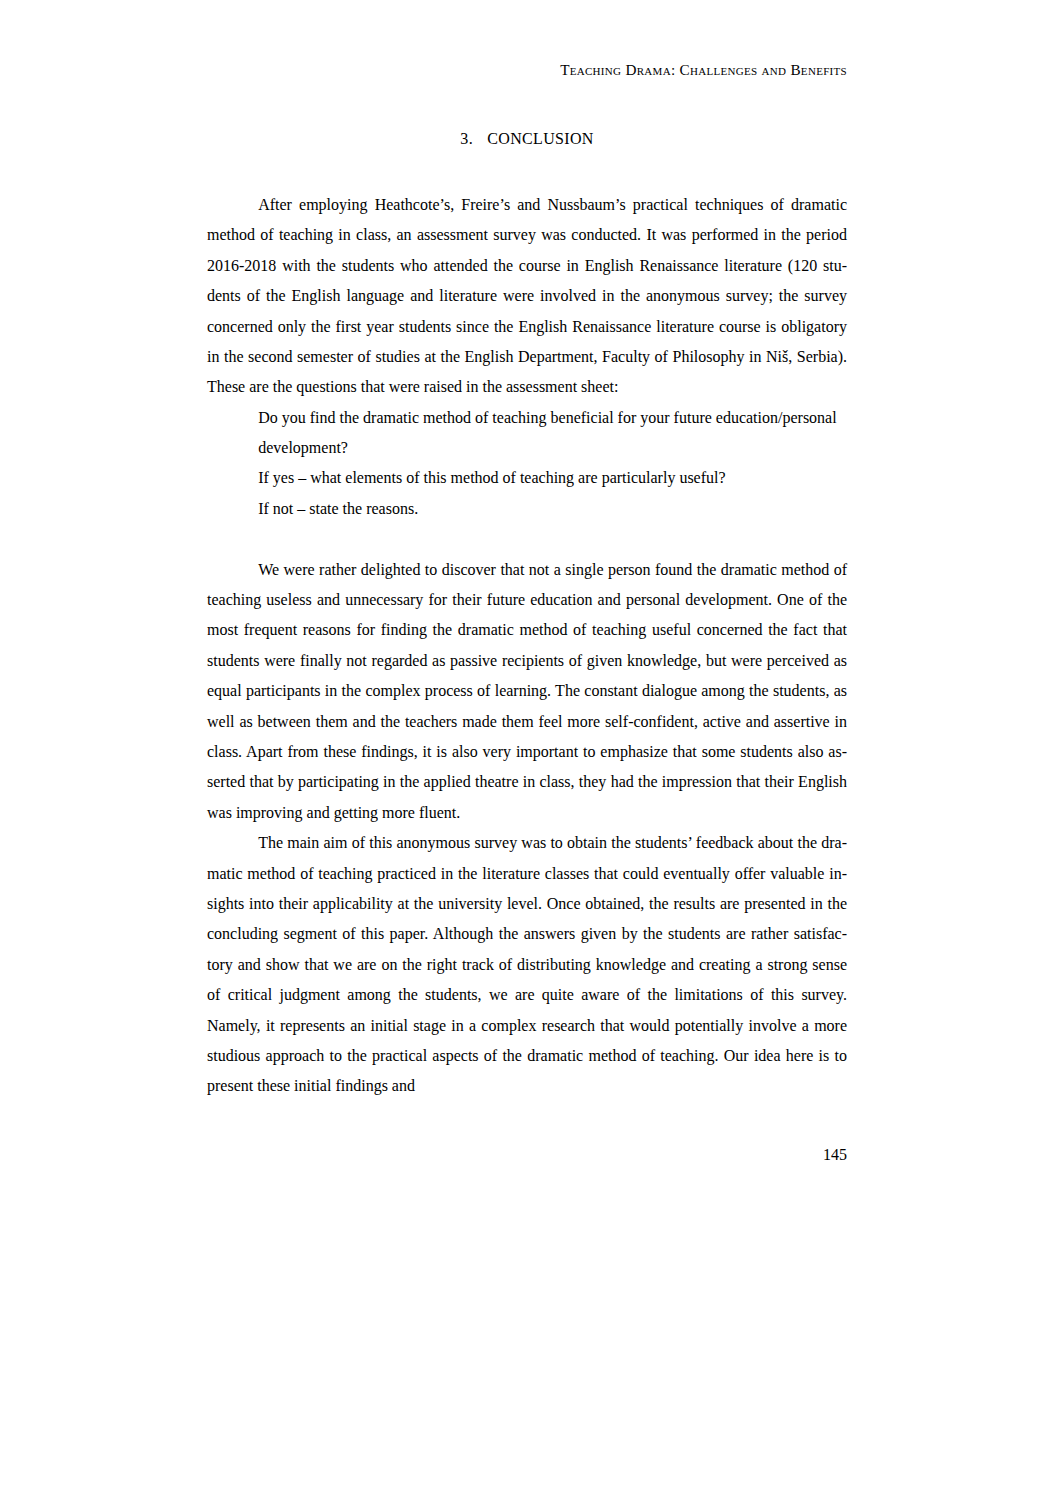Teaching Drama: Challenges and Benefits
3. Conclusion
After employing Heathcote’s, Freire’s and Nussbaum’s practical techniques of dramatic method of teaching in class, an assessment survey was conducted. It was performed in the period 2016-2018 with the students who attended the course in English Renaissance literature (120 students of the English language and literature were involved in the anonymous survey; the survey concerned only the first year students since the English Renaissance literature course is obligatory in the second semester of studies at the English Department, Faculty of Philosophy in Niš, Serbia). These are the questions that were raised in the assessment sheet:
Do you find the dramatic method of teaching beneficial for your future education/personal development?
If yes – what elements of this method of teaching are particularly useful?
If not – state the reasons.
We were rather delighted to discover that not a single person found the dramatic method of teaching useless and unnecessary for their future education and personal development. One of the most frequent reasons for finding the dramatic method of teaching useful concerned the fact that students were finally not regarded as passive recipients of given knowledge, but were perceived as equal participants in the complex process of learning. The constant dialogue among the students, as well as between them and the teachers made them feel more self-confident, active and assertive in class. Apart from these findings, it is also very important to emphasize that some students also asserted that by participating in the applied theatre in class, they had the impression that their English was improving and getting more fluent.
The main aim of this anonymous survey was to obtain the students’ feedback about the dramatic method of teaching practiced in the literature classes that could eventually offer valuable insights into their applicability at the university level. Once obtained, the results are presented in the concluding segment of this paper. Although the answers given by the students are rather satisfactory and show that we are on the right track of distributing knowledge and creating a strong sense of critical judgment among the students, we are quite aware of the limitations of this survey. Namely, it represents an initial stage in a complex research that would potentially involve a more studious approach to the practical aspects of the dramatic method of teaching. Our idea here is to present these initial findings and
145